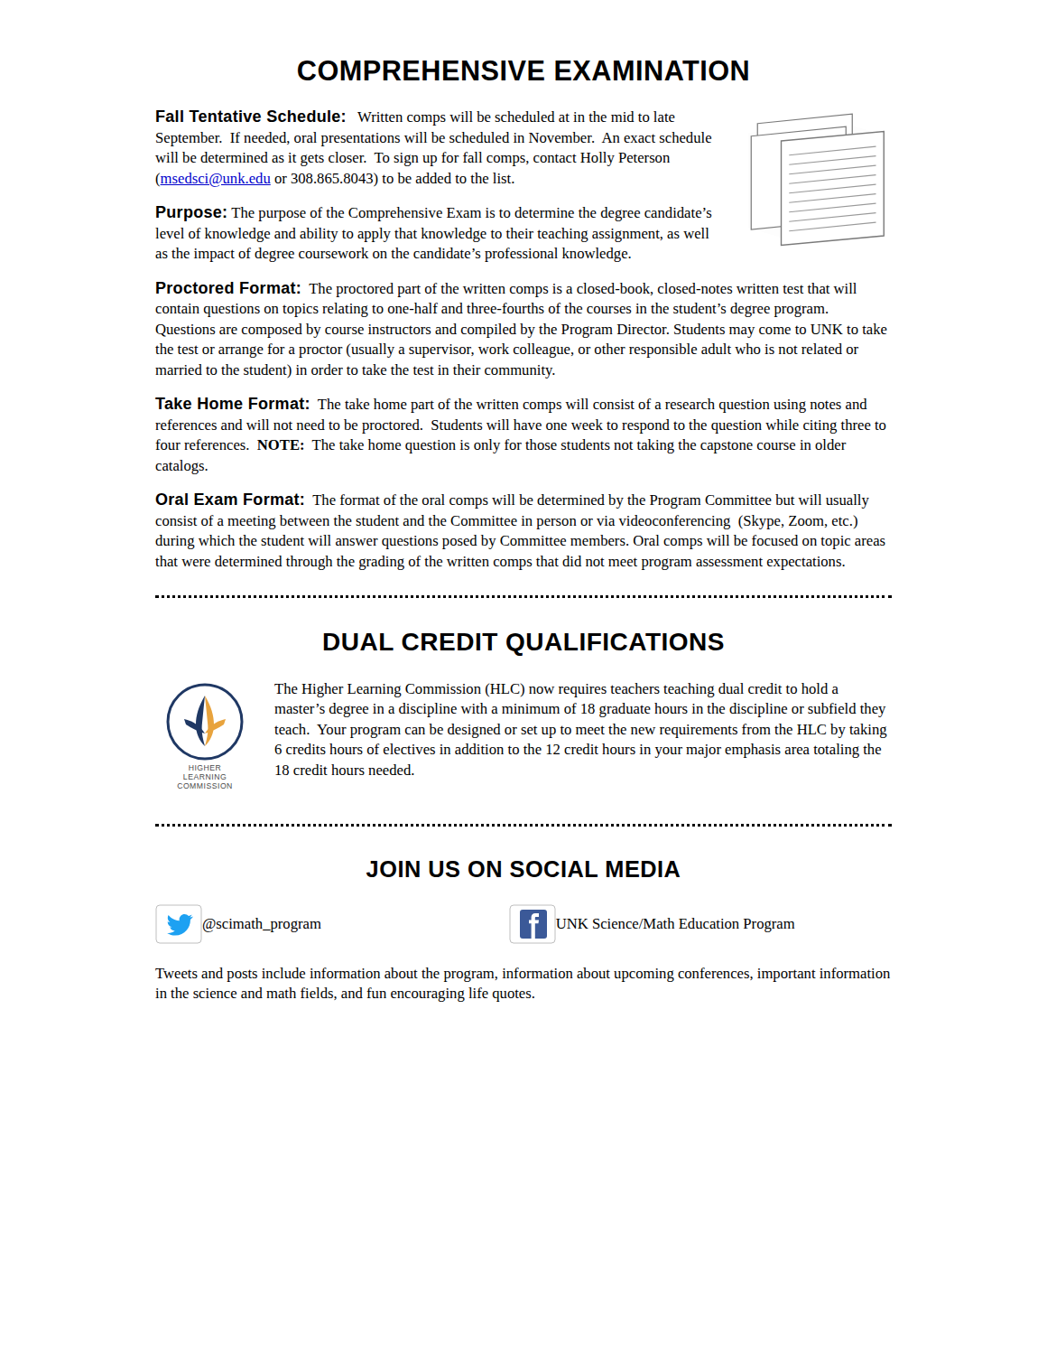COMPREHENSIVE EXAMINATION
Fall Tentative Schedule: Written comps will be scheduled at in the mid to late September. If needed, oral presentations will be scheduled in November. An exact schedule will be determined as it gets closer. To sign up for fall comps, contact Holly Peterson (msedsci@unk.edu or 308.865.8043) to be added to the list.
Purpose: The purpose of the Comprehensive Exam is to determine the degree candidate’s level of knowledge and ability to apply that knowledge to their teaching assignment, as well as the impact of degree coursework on the candidate’s professional knowledge.
Proctored Format: The proctored part of the written comps is a closed-book, closed-notes written test that will contain questions on topics relating to one-half and three-fourths of the courses in the student’s degree program. Questions are composed by course instructors and compiled by the Program Director. Students may come to UNK to take the test or arrange for a proctor (usually a supervisor, work colleague, or other responsible adult who is not related or married to the student) in order to take the test in their community.
Take Home Format: The take home part of the written comps will consist of a research question using notes and references and will not need to be proctored. Students will have one week to respond to the question while citing three to four references. NOTE: The take home question is only for those students not taking the capstone course in older catalogs.
Oral Exam Format: The format of the oral comps will be determined by the Program Committee but will usually consist of a meeting between the student and the Committee in person or via videoconferencing (Skype, Zoom, etc.) during which the student will answer questions posed by Committee members. Oral comps will be focused on topic areas that were determined through the grading of the written comps that did not meet program assessment expectations.
DUAL CREDIT QUALIFICATIONS
Higher
Learning
Commission
The Higher Learning Commission (HLC) now requires teachers teaching dual credit to hold a master’s degree in a discipline with a minimum of 18 graduate hours in the discipline or subfield they teach. Your program can be designed or set up to meet the new requirements from the HLC by taking 6 credits hours of electives in addition to the 12 credit hours in your major emphasis area totaling the 18 credit hours needed.
JOIN US ON SOCIAL MEDIA
@scimath_program
UNK Science/Math Education Program
Tweets and posts include information about the program, information about upcoming conferences, important information in the science and math fields, and fun encouraging life quotes.